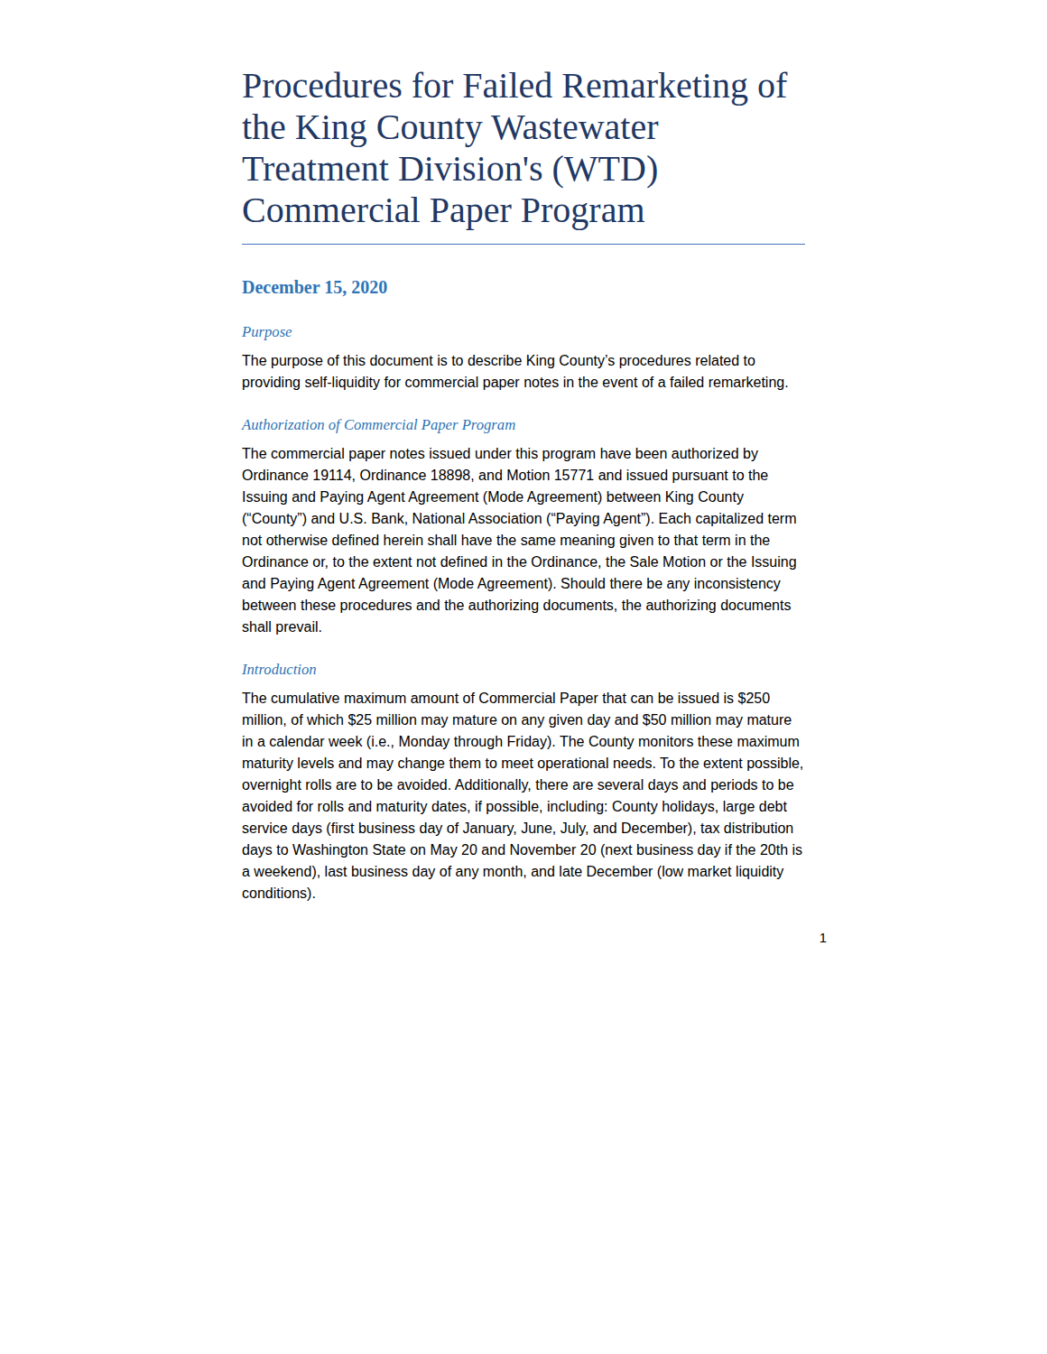Procedures for Failed Remarketing of the King County Wastewater Treatment Division's (WTD) Commercial Paper Program
December 15, 2020
Purpose
The purpose of this document is to describe King County’s procedures related to providing self-liquidity for commercial paper notes in the event of a failed remarketing.
Authorization of Commercial Paper Program
The commercial paper notes issued under this program have been authorized by Ordinance 19114, Ordinance 18898, and Motion 15771 and issued pursuant to the Issuing and Paying Agent Agreement (Mode Agreement) between King County (“County”) and U.S. Bank, National Association (“Paying Agent”). Each capitalized term not otherwise defined herein shall have the same meaning given to that term in the Ordinance or, to the extent not defined in the Ordinance, the Sale Motion or the Issuing and Paying Agent Agreement (Mode Agreement). Should there be any inconsistency between these procedures and the authorizing documents, the authorizing documents shall prevail.
Introduction
The cumulative maximum amount of Commercial Paper that can be issued is $250 million, of which $25 million may mature on any given day and $50 million may mature in a calendar week (i.e., Monday through Friday). The County monitors these maximum maturity levels and may change them to meet operational needs. To the extent possible, overnight rolls are to be avoided. Additionally, there are several days and periods to be avoided for rolls and maturity dates, if possible, including: County holidays, large debt service days (first business day of January, June, July, and December), tax distribution days to Washington State on May 20 and November 20 (next business day if the 20th is a weekend), last business day of any month, and late December (low market liquidity conditions).
1